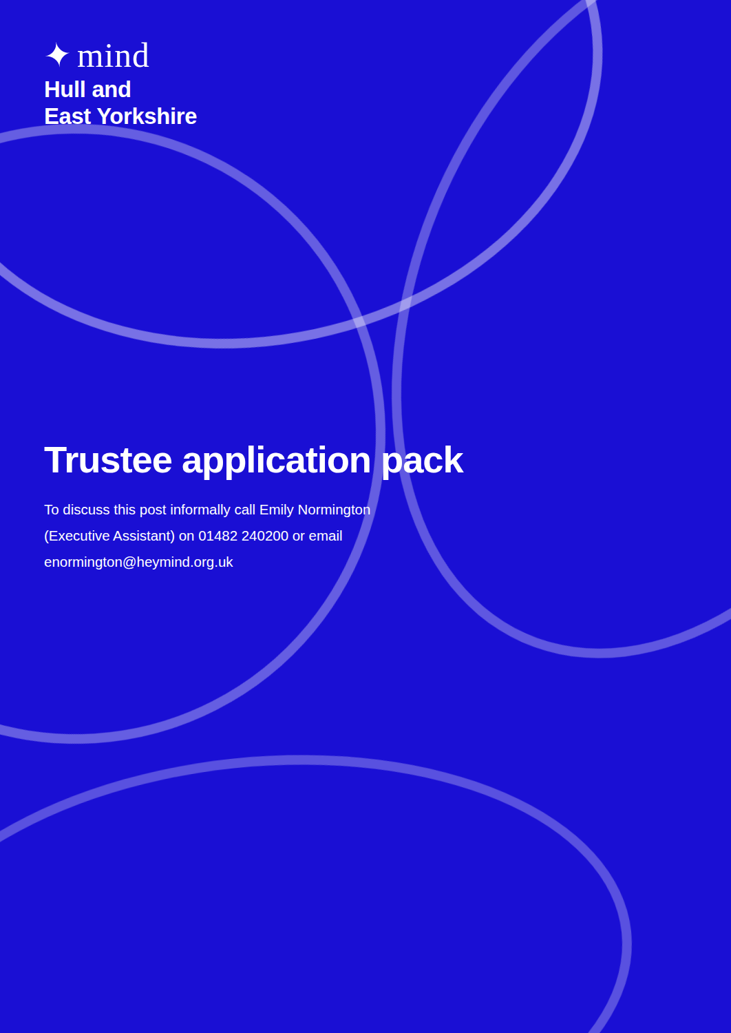✦mind
Hull and
East Yorkshire
Trustee application pack
To discuss this post informally call Emily Normington (Executive Assistant) on 01482 240200 or email enormington@heymind.org.uk